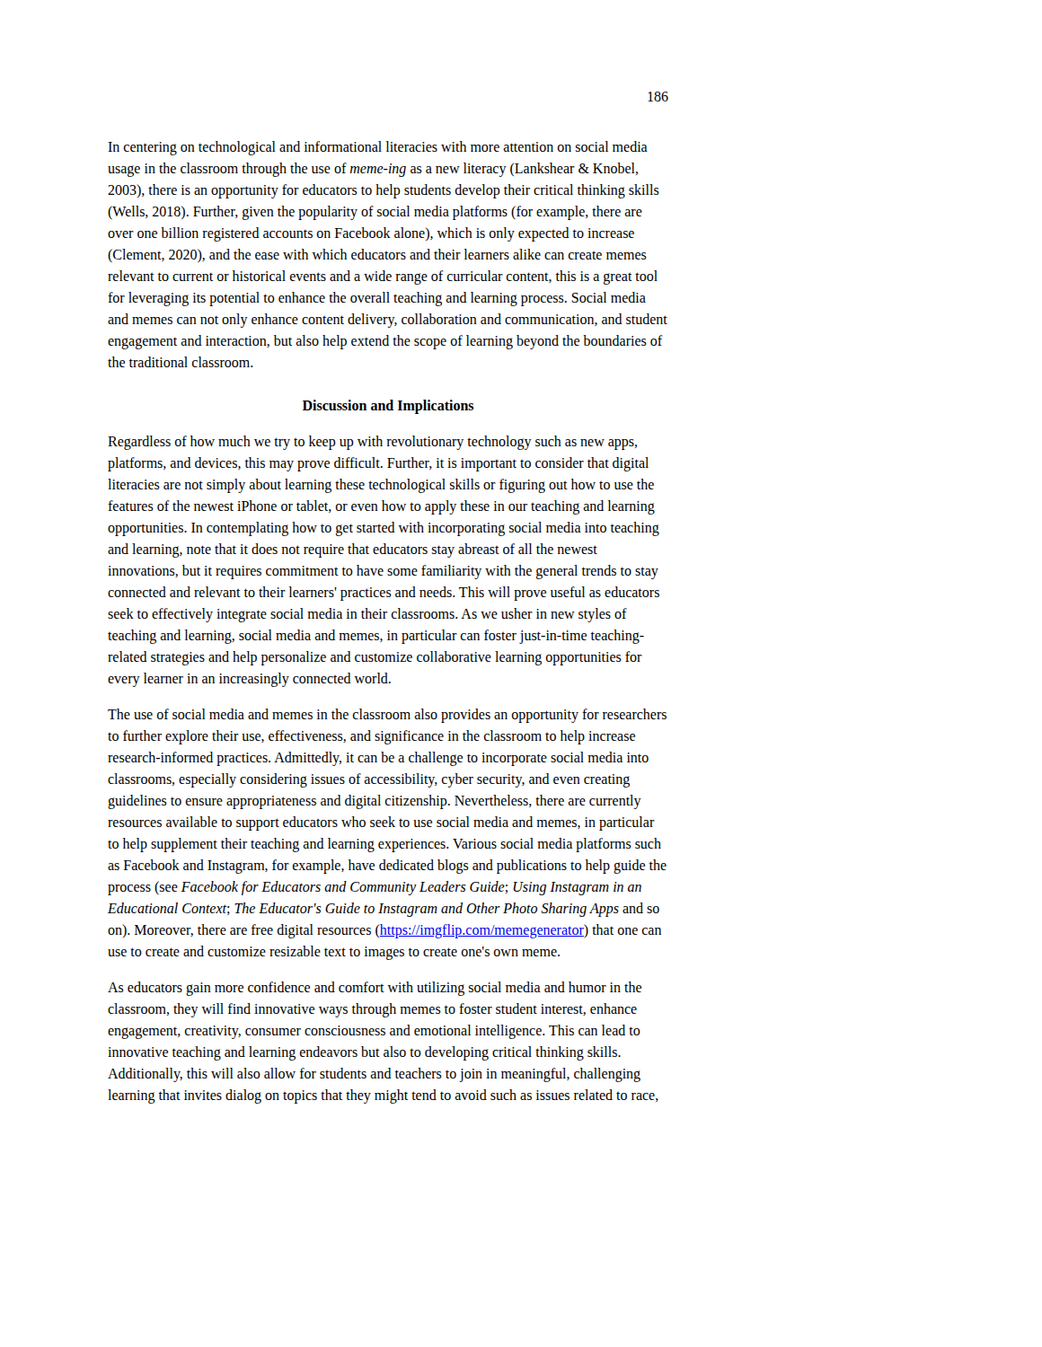186
In centering on technological and informational literacies with more attention on social media usage in the classroom through the use of meme-ing as a new literacy (Lankshear & Knobel, 2003), there is an opportunity for educators to help students develop their critical thinking skills (Wells, 2018). Further, given the popularity of social media platforms (for example, there are over one billion registered accounts on Facebook alone), which is only expected to increase (Clement, 2020), and the ease with which educators and their learners alike can create memes relevant to current or historical events and a wide range of curricular content, this is a great tool for leveraging its potential to enhance the overall teaching and learning process. Social media and memes can not only enhance content delivery, collaboration and communication, and student engagement and interaction, but also help extend the scope of learning beyond the boundaries of the traditional classroom.
Discussion and Implications
Regardless of how much we try to keep up with revolutionary technology such as new apps, platforms, and devices, this may prove difficult. Further, it is important to consider that digital literacies are not simply about learning these technological skills or figuring out how to use the features of the newest iPhone or tablet, or even how to apply these in our teaching and learning opportunities. In contemplating how to get started with incorporating social media into teaching and learning, note that it does not require that educators stay abreast of all the newest innovations, but it requires commitment to have some familiarity with the general trends to stay connected and relevant to their learners' practices and needs. This will prove useful as educators seek to effectively integrate social media in their classrooms. As we usher in new styles of teaching and learning, social media and memes, in particular can foster just-in-time teaching-related strategies and help personalize and customize collaborative learning opportunities for every learner in an increasingly connected world.
The use of social media and memes in the classroom also provides an opportunity for researchers to further explore their use, effectiveness, and significance in the classroom to help increase research-informed practices. Admittedly, it can be a challenge to incorporate social media into classrooms, especially considering issues of accessibility, cyber security, and even creating guidelines to ensure appropriateness and digital citizenship. Nevertheless, there are currently resources available to support educators who seek to use social media and memes, in particular to help supplement their teaching and learning experiences. Various social media platforms such as Facebook and Instagram, for example, have dedicated blogs and publications to help guide the process (see Facebook for Educators and Community Leaders Guide; Using Instagram in an Educational Context; The Educator's Guide to Instagram and Other Photo Sharing Apps and so on). Moreover, there are free digital resources (https://imgflip.com/memegenerator) that one can use to create and customize resizable text to images to create one's own meme.
As educators gain more confidence and comfort with utilizing social media and humor in the classroom, they will find innovative ways through memes to foster student interest, enhance engagement, creativity, consumer consciousness and emotional intelligence. This can lead to innovative teaching and learning endeavors but also to developing critical thinking skills. Additionally, this will also allow for students and teachers to join in meaningful, challenging learning that invites dialog on topics that they might tend to avoid such as issues related to race,